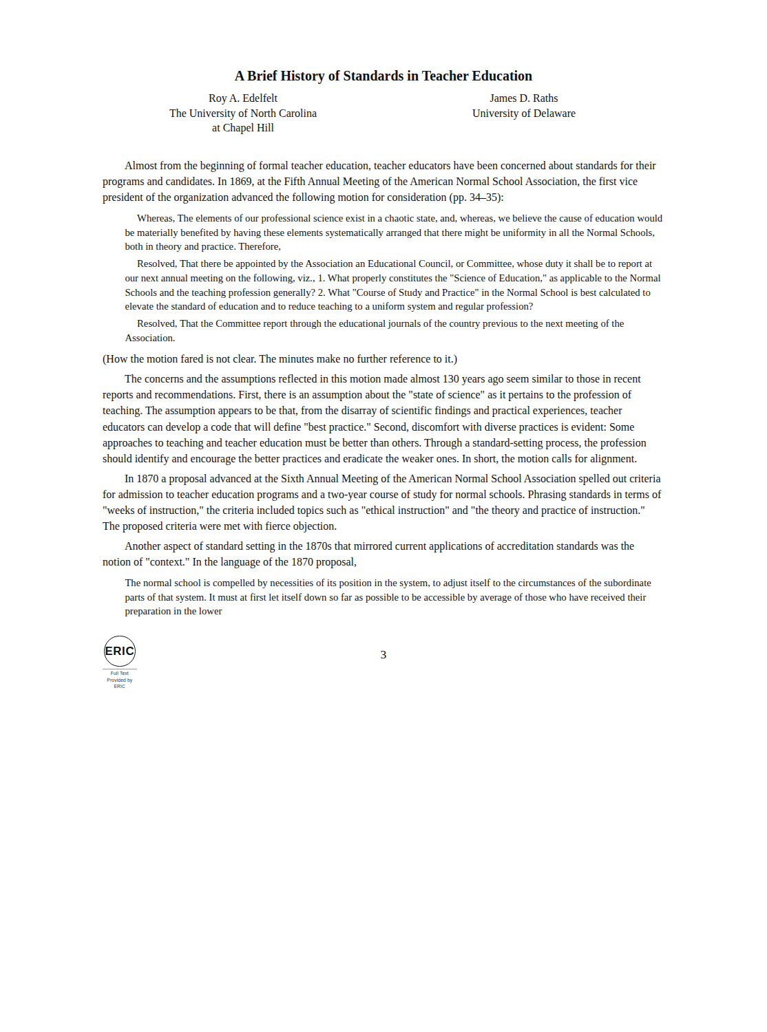A Brief History of Standards in Teacher Education
Roy A. Edelfelt
The University of North Carolina
at Chapel Hill
James D. Raths
University of Delaware
Almost from the beginning of formal teacher education, teacher educators have been concerned about standards for their programs and candidates. In 1869, at the Fifth Annual Meeting of the American Normal School Association, the first vice president of the organization advanced the following motion for consideration (pp. 34–35):
Whereas, The elements of our professional science exist in a chaotic state, and, whereas, we believe the cause of education would be materially benefited by having these elements systematically arranged that there might be uniformity in all the Normal Schools, both in theory and practice. Therefore,
Resolved, That there be appointed by the Association an Educational Council, or Committee, whose duty it shall be to report at our next annual meeting on the following, viz., 1. What properly constitutes the "Science of Education," as applicable to the Normal Schools and the teaching profession generally? 2. What "Course of Study and Practice" in the Normal School is best calculated to elevate the standard of education and to reduce teaching to a uniform system and regular profession?
Resolved, That the Committee report through the educational journals of the country previous to the next meeting of the Association.
(How the motion fared is not clear. The minutes make no further reference to it.)
The concerns and the assumptions reflected in this motion made almost 130 years ago seem similar to those in recent reports and recommendations. First, there is an assumption about the "state of science" as it pertains to the profession of teaching. The assumption appears to be that, from the disarray of scientific findings and practical experiences, teacher educators can develop a code that will define "best practice." Second, discomfort with diverse practices is evident: Some approaches to teaching and teacher education must be better than others. Through a standard-setting process, the profession should identify and encourage the better practices and eradicate the weaker ones. In short, the motion calls for alignment.
In 1870 a proposal advanced at the Sixth Annual Meeting of the American Normal School Association spelled out criteria for admission to teacher education programs and a two-year course of study for normal schools. Phrasing standards in terms of "weeks of instruction," the criteria included topics such as "ethical instruction" and "the theory and practice of instruction." The proposed criteria were met with fierce objection.
Another aspect of standard setting in the 1870s that mirrored current applications of accreditation standards was the notion of "context." In the language of the 1870 proposal,
The normal school is compelled by necessities of its position in the system, to adjust itself to the circumstances of the subordinate parts of that system. It must at first let itself down so far as possible to be accessible by average of those who have received their preparation in the lower
ERIC Full Text Provided by ERIC
3